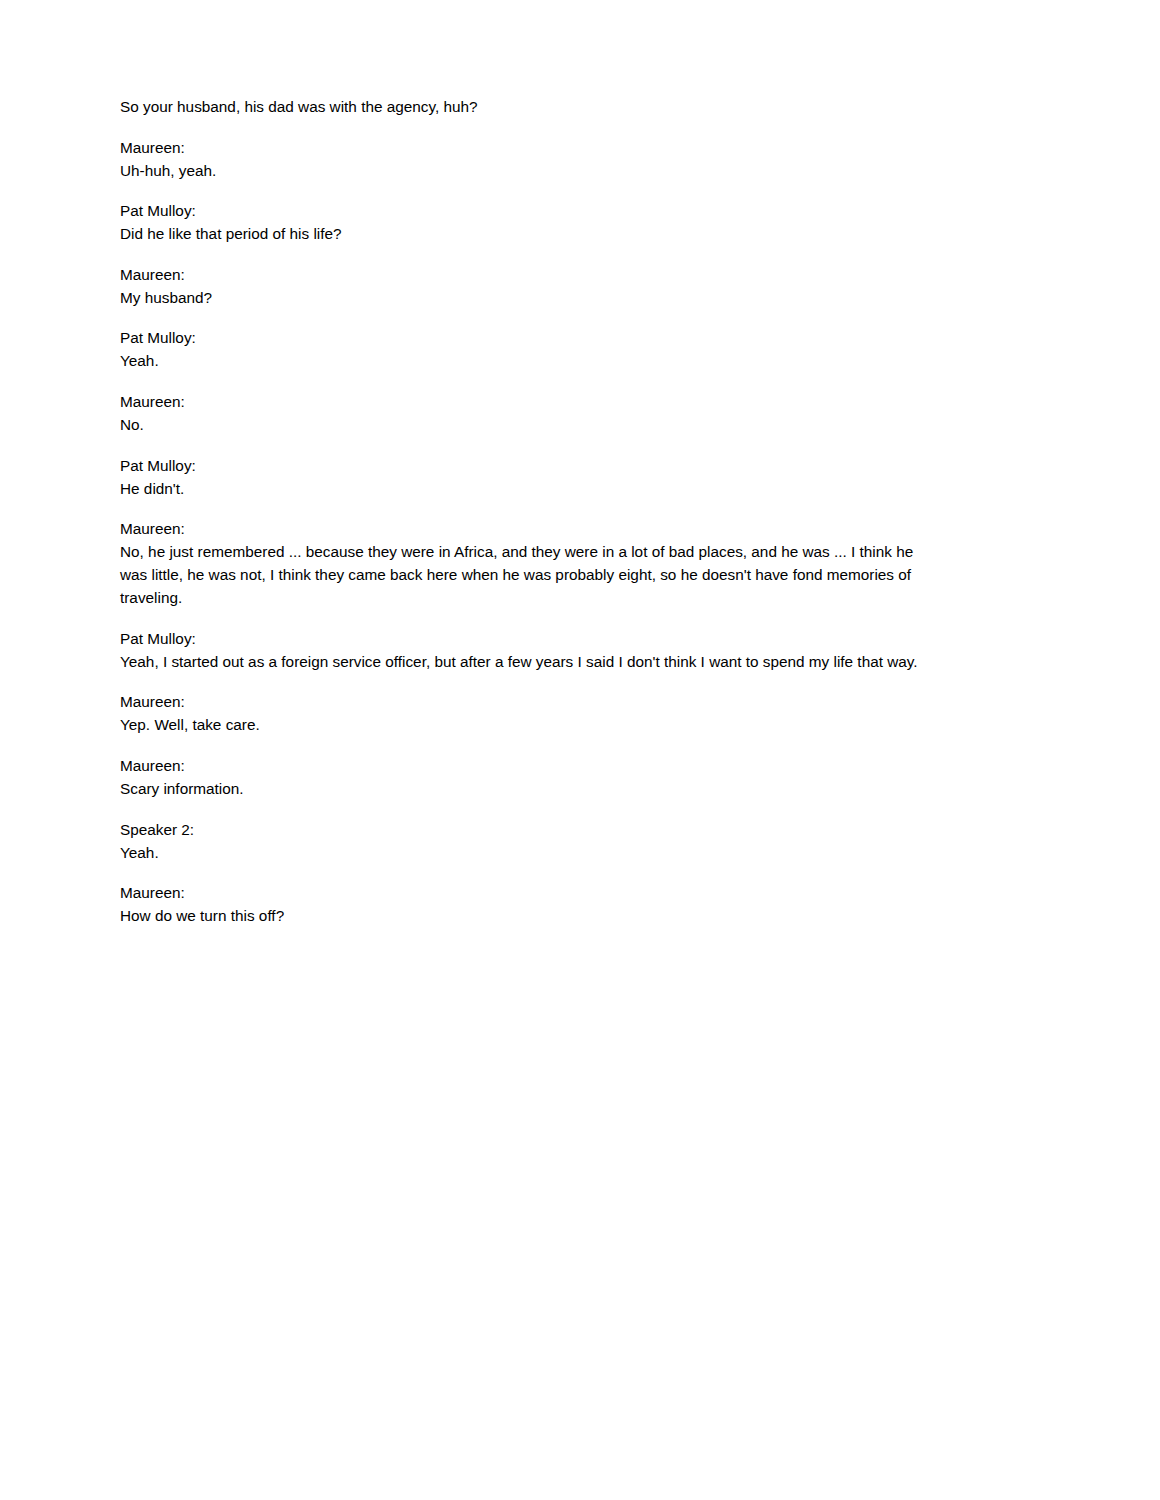So your husband, his dad was with the agency, huh?
Maureen:
Uh-huh, yeah.
Pat Mulloy:
Did he like that period of his life?
Maureen:
My husband?
Pat Mulloy:
Yeah.
Maureen:
No.
Pat Mulloy:
He didn't.
Maureen:
No, he just remembered ... because they were in Africa, and they were in a lot of bad places, and he was ... I think he was little, he was not, I think they came back here when he was probably eight, so he doesn't have fond memories of traveling.
Pat Mulloy:
Yeah, I started out as a foreign service officer, but after a few years I said I don't think I want to spend my life that way.
Maureen:
Yep. Well, take care.
Maureen:
Scary information.
Speaker 2:
Yeah.
Maureen:
How do we turn this off?